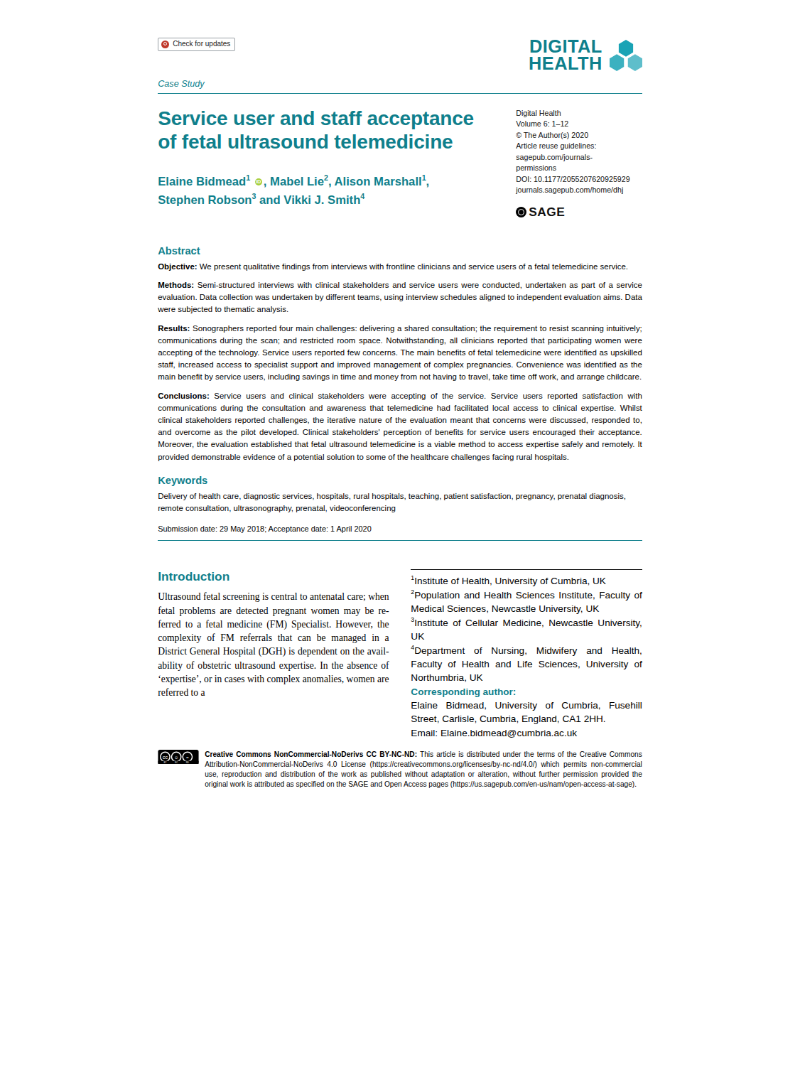Check for updates
DIGITAL HEALTH
Case Study
Service user and staff acceptance
of fetal ultrasound telemedicine
Elaine Bidmead1 , Mabel Lie2, Alison Marshall1,
Stephen Robson3 and Vikki J. Smith4
Digital Health
Volume 6: 1–12
© The Author(s) 2020
Article reuse guidelines:
sagepub.com/journals-
permissions
DOI: 10.1177/2055207620925929
journals.sagepub.com/home/dhj
SAGE
Abstract
Objective: We present qualitative findings from interviews with frontline clinicians and service users of a fetal telemedicine service.
Methods: Semi-structured interviews with clinical stakeholders and service users were conducted, undertaken as part of a service evaluation. Data collection was undertaken by different teams, using interview schedules aligned to independent evaluation aims. Data were subjected to thematic analysis.
Results: Sonographers reported four main challenges: delivering a shared consultation; the requirement to resist scanning intuitively; communications during the scan; and restricted room space. Notwithstanding, all clinicians reported that participating women were accepting of the technology. Service users reported few concerns. The main benefits of fetal telemedicine were identified as upskilled staff, increased access to specialist support and improved management of complex pregnancies. Convenience was identified as the main benefit by service users, including savings in time and money from not having to travel, take time off work, and arrange childcare.
Conclusions: Service users and clinical stakeholders were accepting of the service. Service users reported satisfaction with communications during the consultation and awareness that telemedicine had facilitated local access to clinical expertise. Whilst clinical stakeholders reported challenges, the iterative nature of the evaluation meant that concerns were discussed, responded to, and overcome as the pilot developed. Clinical stakeholders' perception of benefits for service users encouraged their acceptance. Moreover, the evaluation established that fetal ultrasound telemedicine is a viable method to access expertise safely and remotely. It provided demonstrable evidence of a potential solution to some of the healthcare challenges facing rural hospitals.
Keywords
Delivery of health care, diagnostic services, hospitals, rural hospitals, teaching, patient satisfaction, pregnancy, prenatal diagnosis, remote consultation, ultrasonography, prenatal, videoconferencing
Submission date: 29 May 2018; Acceptance date: 1 April 2020
Introduction
Ultrasound fetal screening is central to antenatal care; when fetal problems are detected pregnant women may be referred to a fetal medicine (FM) Specialist. However, the complexity of FM referrals that can be managed in a District General Hospital (DGH) is dependent on the availability of obstetric ultrasound expertise. In the absence of ‘expertise’, or in cases with complex anomalies, women are referred to a
1Institute of Health, University of Cumbria, UK
2Population and Health Sciences Institute, Faculty of Medical Sciences, Newcastle University, UK
3Institute of Cellular Medicine, Newcastle University, UK
4Department of Nursing, Midwifery and Health, Faculty of Health and Life Sciences, University of Northumbria, UK
Corresponding author:
Elaine Bidmead, University of Cumbria, Fusehill Street, Carlisle, Cumbria, England, CA1 2HH.
Email: Elaine.bidmead@cumbria.ac.uk
cc ☺ = BY NC ND
Creative Commons NonCommercial-NoDerivs CC BY-NC-ND: This article is distributed under the terms of the Creative Commons Attribution-NonCommercial-NoDerivs 4.0 License (https://creativecommons.org/licenses/by-nc-nd/4.0/) which permits non-commercial use, reproduction and distribution of the work as published without adaptation or alteration, without further permission provided the original work is attributed as specified on the SAGE and Open Access pages (https://us.sagepub.com/en-us/nam/open-access-at-sage).